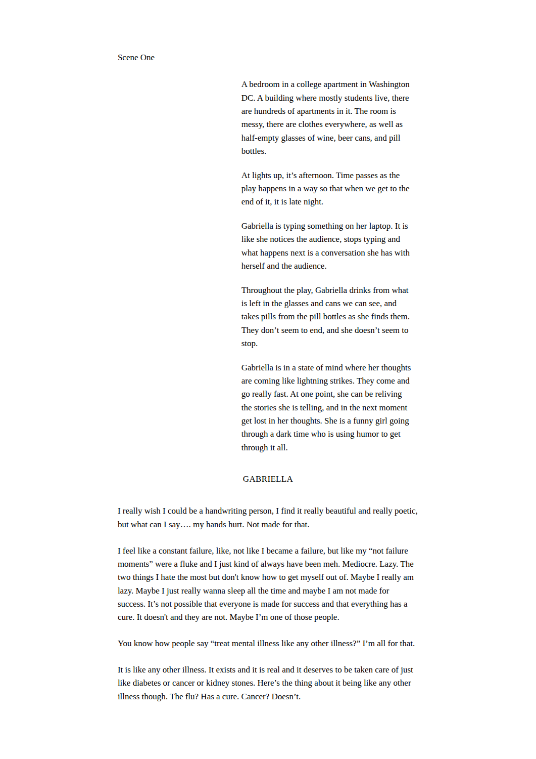Scene One
A bedroom in a college apartment in Washington DC. A building where mostly students live, there are hundreds of apartments in it. The room is messy, there are clothes everywhere, as well as half-empty glasses of wine, beer cans, and pill bottles.
At lights up, it’s afternoon. Time passes as the play happens in a way so that when we get to the end of it, it is late night.
Gabriella is typing something on her laptop. It is like she notices the audience, stops typing and what happens next is a conversation she has with herself and the audience.
Throughout the play, Gabriella drinks from what is left in the glasses and cans we can see, and takes pills from the pill bottles as she finds them. They don’t seem to end, and she doesn’t seem to stop.
Gabriella is in a state of mind where her thoughts are coming like lightning strikes. They come and go really fast. At one point, she can be reliving the stories she is telling, and in the next moment get lost in her thoughts. She is a funny girl going through a dark time who is using humor to get through it all.
GABRIELLA
I really wish I could be a handwriting person, I find it really beautiful and really poetic, but what can I say…. my hands hurt. Not made for that.
I feel like a constant failure, like, not like I became a failure, but like my “not failure moments” were a fluke and I just kind of always have been meh. Mediocre. Lazy. The two things I hate the most but don't know how to get myself out of. Maybe I really am lazy. Maybe I just really wanna sleep all the time and maybe I am not made for success. It’s not possible that everyone is made for success and that everything has a cure. It doesn't and they are not. Maybe I’m one of those people.
You know how people say “treat mental illness like any other illness?” I’m all for that.
It is like any other illness. It exists and it is real and it deserves to be taken care of just like diabetes or cancer or kidney stones. Here’s the thing about it being like any other illness though. The flu? Has a cure. Cancer? Doesn’t.